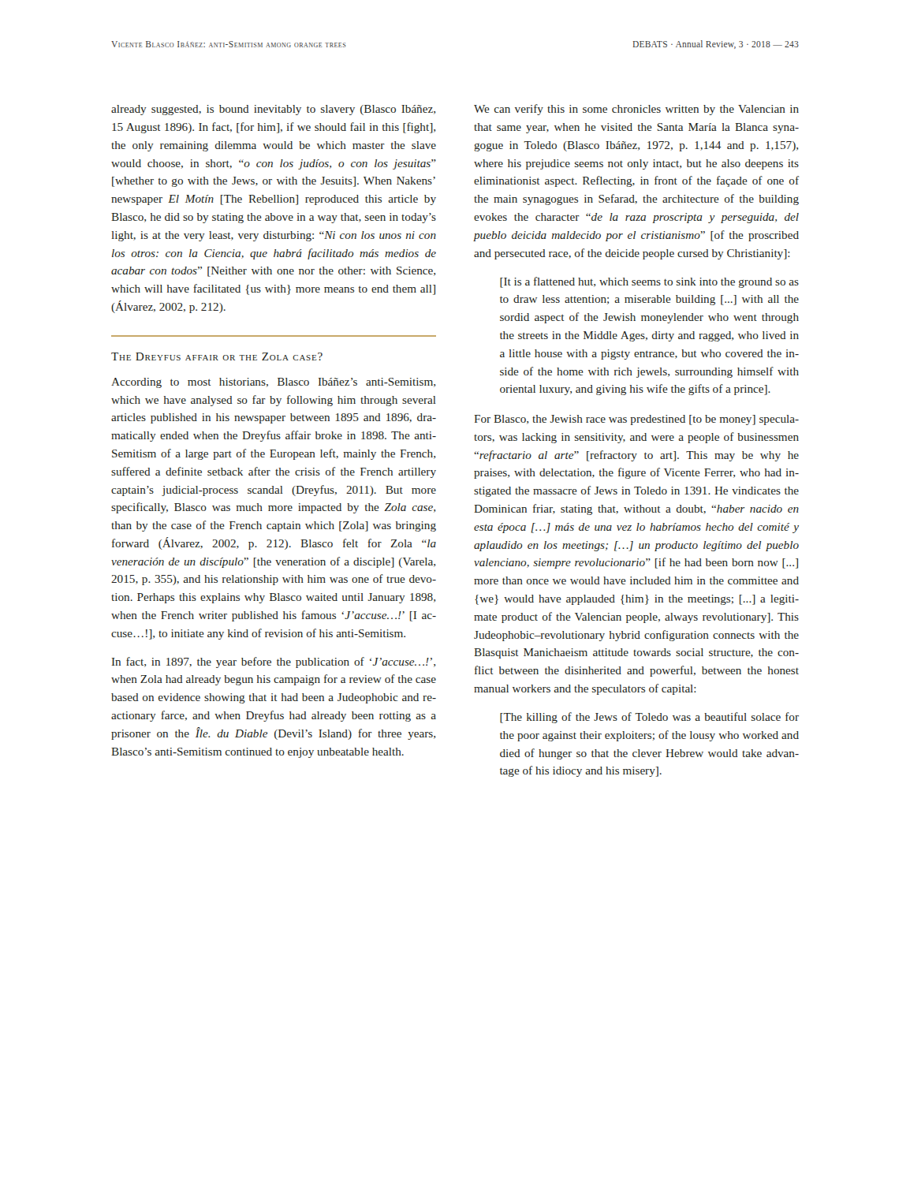Vicente Blasco Ibáñez: anti-Semitism among orange trees DEBATS · Annual Review, 3 · 2018 — 243
already suggested, is bound inevitably to slavery (Blasco Ibáñez, 15 August 1896). In fact, [for him], if we should fail in this [fight], the only remaining dilemma would be which master the slave would choose, in short, “o con los judíos, o con los jesuitas” [whether to go with the Jews, or with the Jesuits]. When Nakens’ newspaper El Motín [The Rebellion] reproduced this article by Blasco, he did so by stating the above in a way that, seen in today’s light, is at the very least, very disturbing: “Ni con los unos ni con los otros: con la Ciencia, que habrá facilitado más medios de acabar con todos” [Neither with one nor the other: with Science, which will have facilitated {us with} more means to end them all] (Álvarez, 2002, p. 212).
The Dreyfus affair or the Zola case?
According to most historians, Blasco Ibáñez’s anti-Semitism, which we have analysed so far by following him through several articles published in his newspaper between 1895 and 1896, dramatically ended when the Dreyfus affair broke in 1898. The anti-Semitism of a large part of the European left, mainly the French, suffered a definite setback after the crisis of the French artillery captain’s judicial-process scandal (Dreyfus, 2011). But more specifically, Blasco was much more impacted by the Zola case, than by the case of the French captain which [Zola] was bringing forward (Álvarez, 2002, p. 212). Blasco felt for Zola “la veneración de un discípulo” [the veneration of a disciple] (Varela, 2015, p. 355), and his relationship with him was one of true devotion. Perhaps this explains why Blasco waited until January 1898, when the French writer published his famous ‘J’accuse…!’ [I accuse…!], to initiate any kind of revision of his anti-Semitism.
In fact, in 1897, the year before the publication of ‘J’accuse…!’, when Zola had already begun his campaign for a review of the case based on evidence showing that it had been a Judeophobic and reactionary farce, and when Dreyfus had already been rotting as a prisoner on the Île. du Diable (Devil’s Island) for three years, Blasco’s anti-Semitism continued to enjoy unbeatable health.
We can verify this in some chronicles written by the Valencian in that same year, when he visited the Santa María la Blanca synagogue in Toledo (Blasco Ibáñez, 1972, p. 1,144 and p. 1,157), where his prejudice seems not only intact, but he also deepens its eliminationist aspect. Reflecting, in front of the façade of one of the main synagogues in Sefarad, the architecture of the building evokes the character “de la raza proscripta y perseguida, del pueblo deicida maldecido por el cristianismo” [of the proscribed and persecuted race, of the deicide people cursed by Christianity]:
[It is a flattened hut, which seems to sink into the ground so as to draw less attention; a miserable building [...] with all the sordid aspect of the Jewish moneylender who went through the streets in the Middle Ages, dirty and ragged, who lived in a little house with a pigsty entrance, but who covered the inside of the home with rich jewels, surrounding himself with oriental luxury, and giving his wife the gifts of a prince].
For Blasco, the Jewish race was predestined [to be money] speculators, was lacking in sensitivity, and were a people of businessmen “refractario al arte” [refractory to art]. This may be why he praises, with delectation, the figure of Vicente Ferrer, who had instigated the massacre of Jews in Toledo in 1391. He vindicates the Dominican friar, stating that, without a doubt, “haber nacido en esta época […] más de una vez lo habríamos hecho del comité y aplaudido en los meetings; […] un producto legítimo del pueblo valenciano, siempre revolucionario” [if he had been born now [...] more than once we would have included him in the committee and {we} would have applauded {him} in the meetings; [...] a legitimate product of the Valencian people, always revolutionary]. This Judeophobic–revolutionary hybrid configuration connects with the Blasquist Manichaeism attitude towards social structure, the conflict between the disinherited and powerful, between the honest manual workers and the speculators of capital:
[The killing of the Jews of Toledo was a beautiful solace for the poor against their exploiters; of the lousy who worked and died of hunger so that the clever Hebrew would take advantage of his idiocy and his misery].